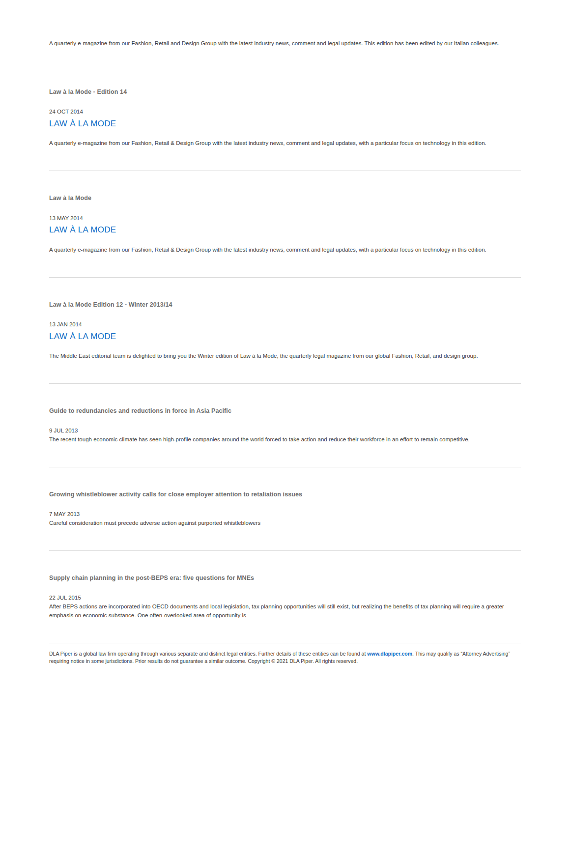A quarterly e-magazine from our Fashion, Retail and Design Group with the latest industry news, comment and legal updates. This edition has been edited by our Italian colleagues.
Law à la Mode - Edition 14
24 OCT 2014
LAW À LA MODE
A quarterly e-magazine from our Fashion, Retail & Design Group with the latest industry news, comment and legal updates, with a particular focus on technology in this edition.
Law à la Mode
13 MAY 2014
LAW À LA MODE
A quarterly e-magazine from our Fashion, Retail & Design Group with the latest industry news, comment and legal updates, with a particular focus on technology in this edition.
Law à la Mode Edition 12 - Winter 2013/14
13 JAN 2014
LAW À LA MODE
The Middle East editorial team is delighted to bring you the Winter edition of Law à la Mode, the quarterly legal magazine from our global Fashion, Retail, and design group.
Guide to redundancies and reductions in force in Asia Pacific
9 JUL 2013
The recent tough economic climate has seen high-profile companies around the world forced to take action and reduce their workforce in an effort to remain competitive.
Growing whistleblower activity calls for close employer attention to retaliation issues
7 MAY 2013
Careful consideration must precede adverse action against purported whistleblowers
Supply chain planning in the post-BEPS era: five questions for MNEs
22 JUL 2015
After BEPS actions are incorporated into OECD documents and local legislation, tax planning opportunities will still exist, but realizing the benefits of tax planning will require a greater emphasis on economic substance. One often-overlooked area of opportunity is
DLA Piper is a global law firm operating through various separate and distinct legal entities. Further details of these entities can be found at www.dlapiper.com. This may qualify as “Attorney Advertising” requiring notice in some jurisdictions. Prior results do not guarantee a similar outcome. Copyright © 2021 DLA Piper. All rights reserved.